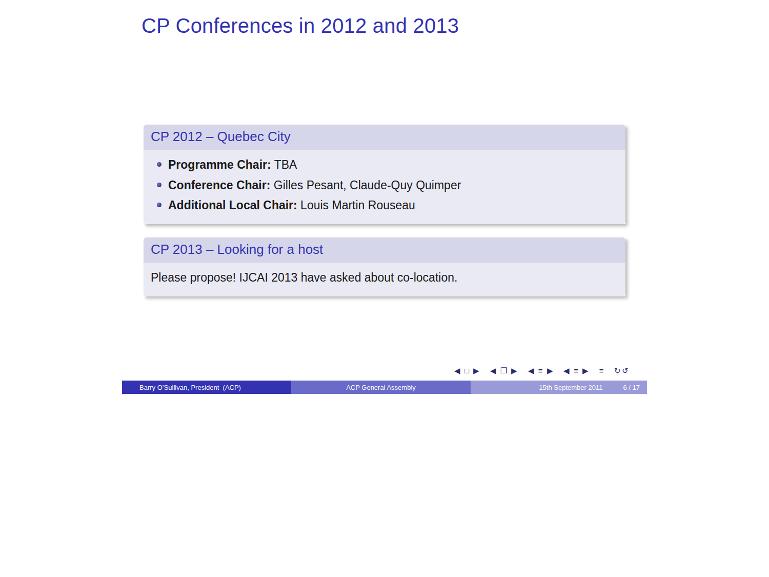CP Conferences in 2012 and 2013
CP 2012 – Quebec City
Programme Chair: TBA
Conference Chair: Gilles Pesant, Claude-Quy Quimper
Additional Local Chair: Louis Martin Rouseau
CP 2013 – Looking for a host
Please propose! IJCAI 2013 have asked about co-location.
◀ □ ▶ ◀ ❐ ▶ ◀ ≡ ▶ ◀ ≡ ▶ ≡ ↻↺
Barry O’Sullivan, President (ACP)
ACP General Assembly
15th September 20116 / 17